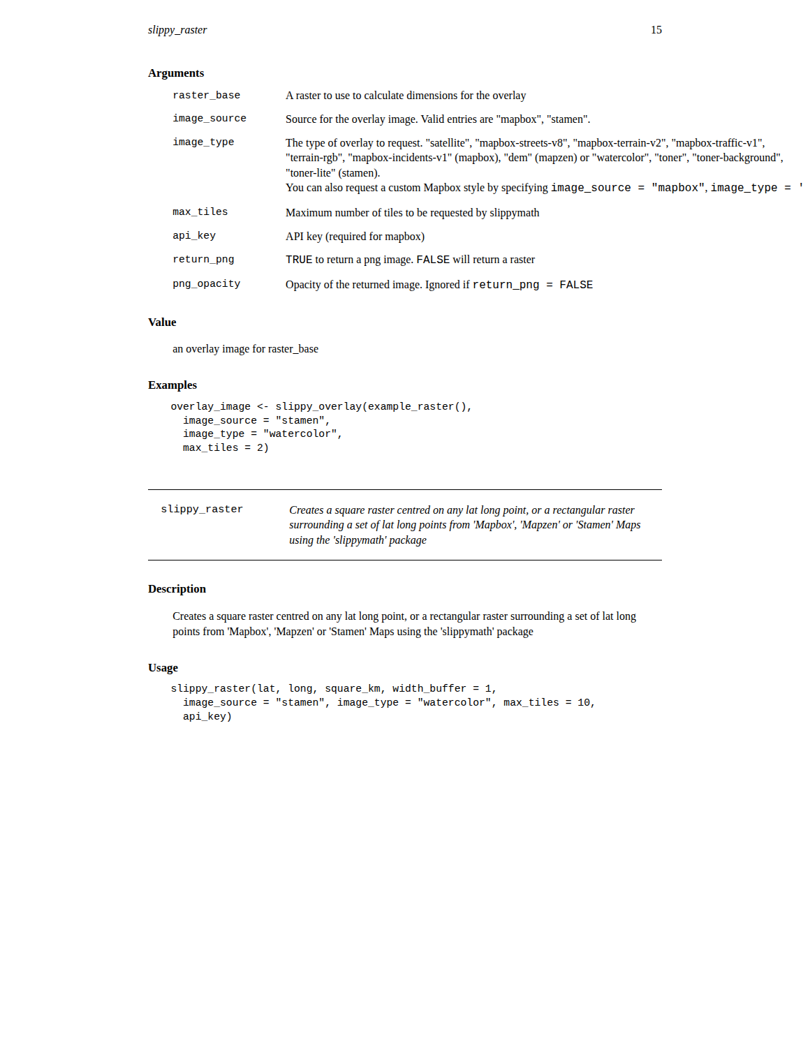slippy_raster 15
Arguments
raster_base
A raster to use to calculate dimensions for the overlay
image_source
Source for the overlay image. Valid entries are "mapbox", "stamen".
image_type
The type of overlay to request. "satellite", "mapbox-streets-v8", "mapbox-terrain-v2", "mapbox-traffic-v1", "terrain-rgb", "mapbox-incidents-v1" (mapbox), "dem" (mapzen) or "watercolor", "toner", "toner-background", "toner-lite" (stamen).
You can also request a custom Mapbox style by specifying image_source = "mapbox", image_type = '
max_tiles
Maximum number of tiles to be requested by slippymath
api_key
API key (required for mapbox)
return_png
TRUE to return a png image. FALSE will return a raster
png_opacity
Opacity of the returned image. Ignored if return_png = FALSE
Value
an overlay image for raster_base
Examples
overlay_image <- slippy_overlay(example_raster(),
  image_source = "stamen",
  image_type = "watercolor",
  max_tiles = 2)
slippy_raster
Creates a square raster centred on any lat long point, or a rectangular raster surrounding a set of lat long points from 'Mapbox', 'Mapzen' or 'Stamen' Maps using the 'slippymath' package
Description
Creates a square raster centred on any lat long point, or a rectangular raster surrounding a set of lat long points from 'Mapbox', 'Mapzen' or 'Stamen' Maps using the 'slippymath' package
Usage
slippy_raster(lat, long, square_km, width_buffer = 1,
  image_source = "stamen", image_type = "watercolor", max_tiles = 10,
  api_key)